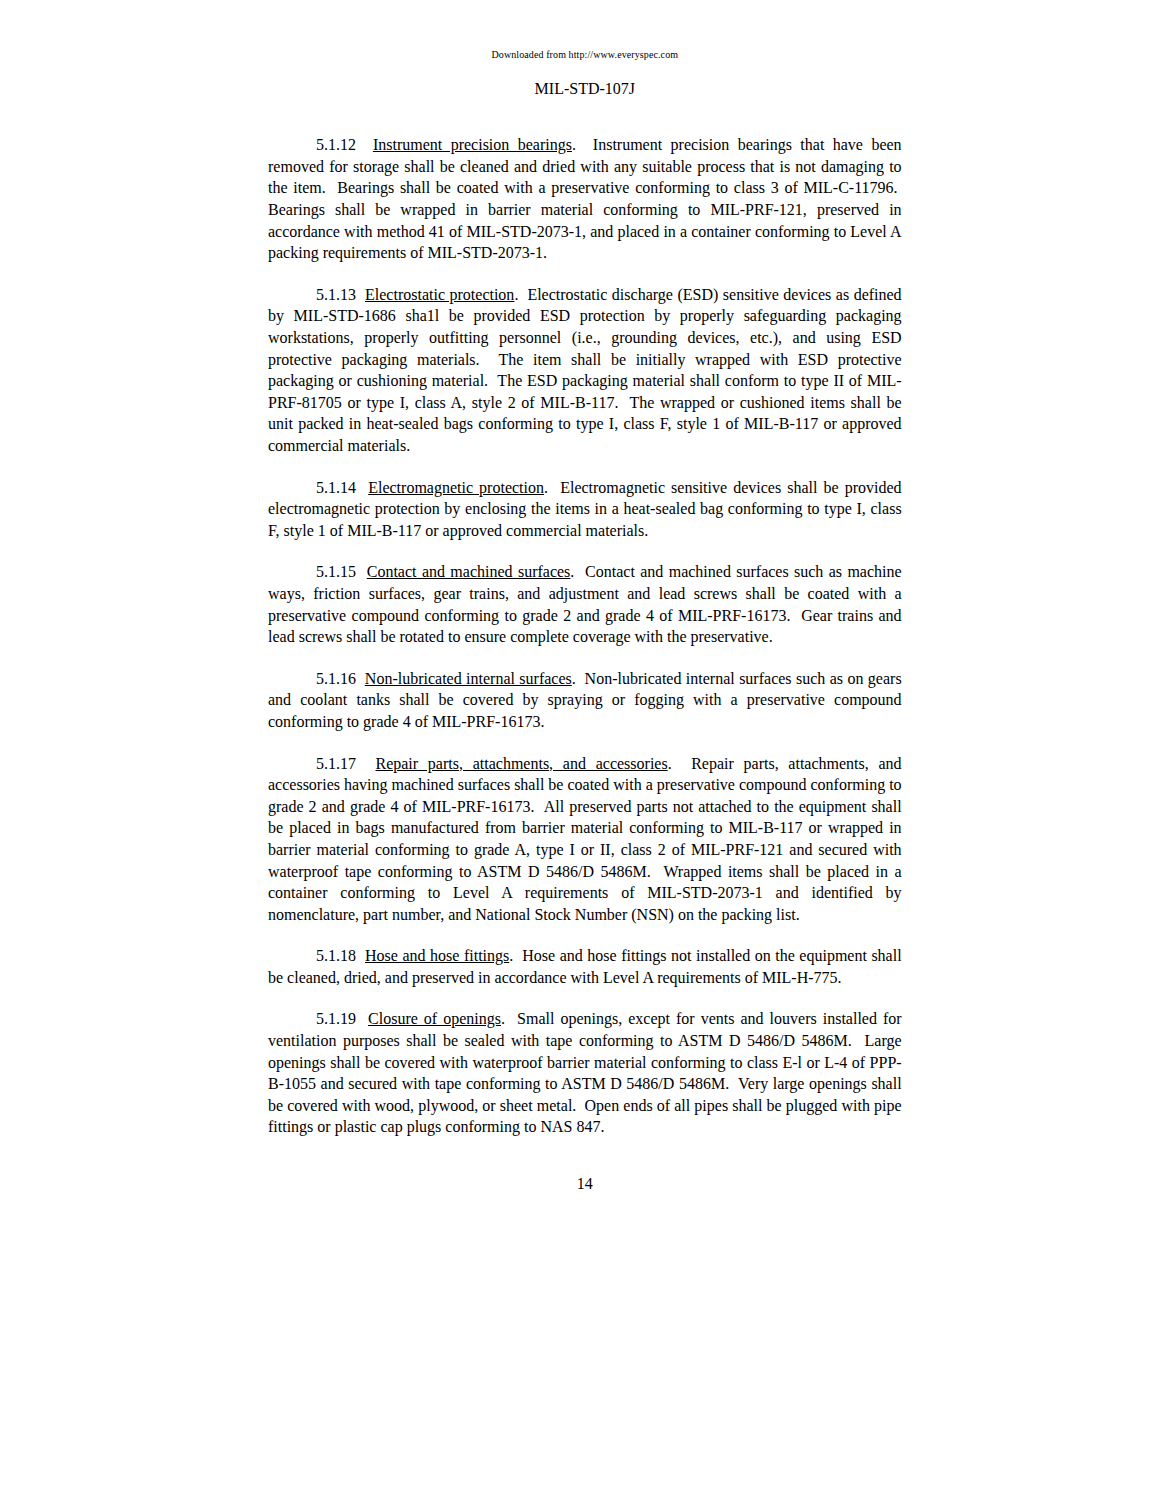Downloaded from http://www.everyspec.com
MIL-STD-107J
5.1.12 Instrument precision bearings. Instrument precision bearings that have been removed for storage shall be cleaned and dried with any suitable process that is not damaging to the item. Bearings shall be coated with a preservative conforming to class 3 of MIL-C-11796. Bearings shall be wrapped in barrier material conforming to MIL-PRF-121, preserved in accordance with method 41 of MIL-STD-2073-1, and placed in a container conforming to Level A packing requirements of MIL-STD-2073-1.
5.1.13 Electrostatic protection. Electrostatic discharge (ESD) sensitive devices as defined by MIL-STD-1686 sha1l be provided ESD protection by properly safeguarding packaging workstations, properly outfitting personnel (i.e., grounding devices, etc.), and using ESD protective packaging materials. The item shall be initially wrapped with ESD protective packaging or cushioning material. The ESD packaging material shall conform to type II of MIL-PRF-81705 or type I, class A, style 2 of MIL-B-117. The wrapped or cushioned items shall be unit packed in heat-sealed bags conforming to type I, class F, style 1 of MIL-B-117 or approved commercial materials.
5.1.14 Electromagnetic protection. Electromagnetic sensitive devices shall be provided electromagnetic protection by enclosing the items in a heat-sealed bag conforming to type I, class F, style 1 of MIL-B-117 or approved commercial materials.
5.1.15 Contact and machined surfaces. Contact and machined surfaces such as machine ways, friction surfaces, gear trains, and adjustment and lead screws shall be coated with a preservative compound conforming to grade 2 and grade 4 of MIL-PRF-16173. Gear trains and lead screws shall be rotated to ensure complete coverage with the preservative.
5.1.16 Non-lubricated internal surfaces. Non-lubricated internal surfaces such as on gears and coolant tanks shall be covered by spraying or fogging with a preservative compound conforming to grade 4 of MIL-PRF-16173.
5.1.17 Repair parts, attachments, and accessories. Repair parts, attachments, and accessories having machined surfaces shall be coated with a preservative compound conforming to grade 2 and grade 4 of MIL-PRF-16173. All preserved parts not attached to the equipment shall be placed in bags manufactured from barrier material conforming to MIL-B-117 or wrapped in barrier material conforming to grade A, type I or II, class 2 of MIL-PRF-121 and secured with waterproof tape conforming to ASTM D 5486/D 5486M. Wrapped items shall be placed in a container conforming to Level A requirements of MIL-STD-2073-1 and identified by nomenclature, part number, and National Stock Number (NSN) on the packing list.
5.1.18 Hose and hose fittings. Hose and hose fittings not installed on the equipment shall be cleaned, dried, and preserved in accordance with Level A requirements of MIL-H-775.
5.1.19 Closure of openings. Small openings, except for vents and louvers installed for ventilation purposes shall be sealed with tape conforming to ASTM D 5486/D 5486M. Large openings shall be covered with waterproof barrier material conforming to class E-l or L-4 of PPP-B-1055 and secured with tape conforming to ASTM D 5486/D 5486M. Very large openings shall be covered with wood, plywood, or sheet metal. Open ends of all pipes shall be plugged with pipe fittings or plastic cap plugs conforming to NAS 847.
14